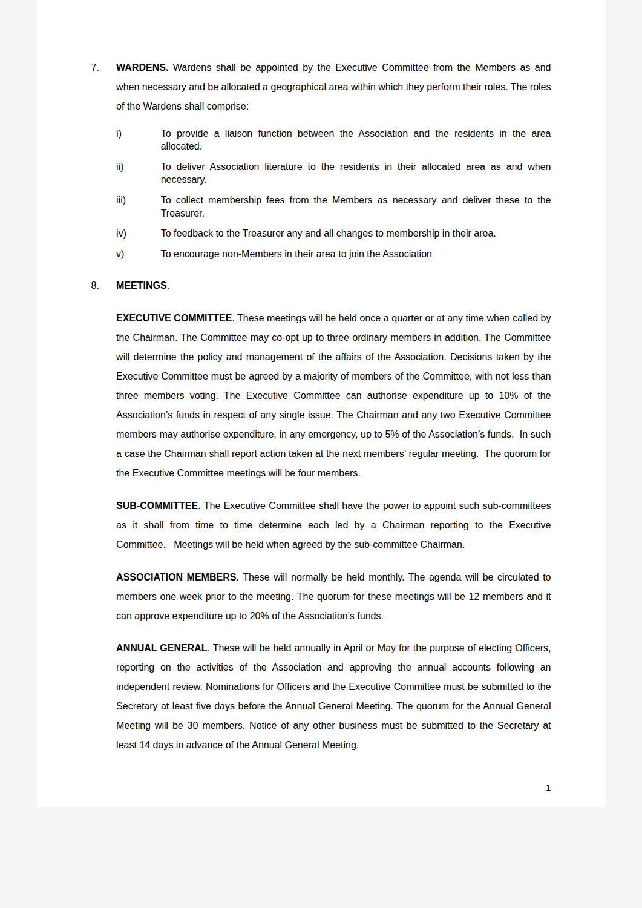7. WARDENS. Wardens shall be appointed by the Executive Committee from the Members as and when necessary and be allocated a geographical area within which they perform their roles. The roles of the Wardens shall comprise:
i) To provide a liaison function between the Association and the residents in the area allocated.
ii) To deliver Association literature to the residents in their allocated area as and when necessary.
iii) To collect membership fees from the Members as necessary and deliver these to the Treasurer.
iv) To feedback to the Treasurer any and all changes to membership in their area.
v) To encourage non-Members in their area to join the Association
8. MEETINGS.
EXECUTIVE COMMITTEE. These meetings will be held once a quarter or at any time when called by the Chairman. The Committee may co-opt up to three ordinary members in addition. The Committee will determine the policy and management of the affairs of the Association. Decisions taken by the Executive Committee must be agreed by a majority of members of the Committee, with not less than three members voting. The Executive Committee can authorise expenditure up to 10% of the Association’s funds in respect of any single issue. The Chairman and any two Executive Committee members may authorise expenditure, in any emergency, up to 5% of the Association’s funds. In such a case the Chairman shall report action taken at the next members’ regular meeting. The quorum for the Executive Committee meetings will be four members.
SUB-COMMITTEE. The Executive Committee shall have the power to appoint such sub-committees as it shall from time to time determine each led by a Chairman reporting to the Executive Committee. Meetings will be held when agreed by the sub-committee Chairman.
ASSOCIATION MEMBERS. These will normally be held monthly. The agenda will be circulated to members one week prior to the meeting. The quorum for these meetings will be 12 members and it can approve expenditure up to 20% of the Association’s funds.
ANNUAL GENERAL. These will be held annually in April or May for the purpose of electing Officers, reporting on the activities of the Association and approving the annual accounts following an independent review. Nominations for Officers and the Executive Committee must be submitted to the Secretary at least five days before the Annual General Meeting. The quorum for the Annual General Meeting will be 30 members. Notice of any other business must be submitted to the Secretary at least 14 days in advance of the Annual General Meeting.
1